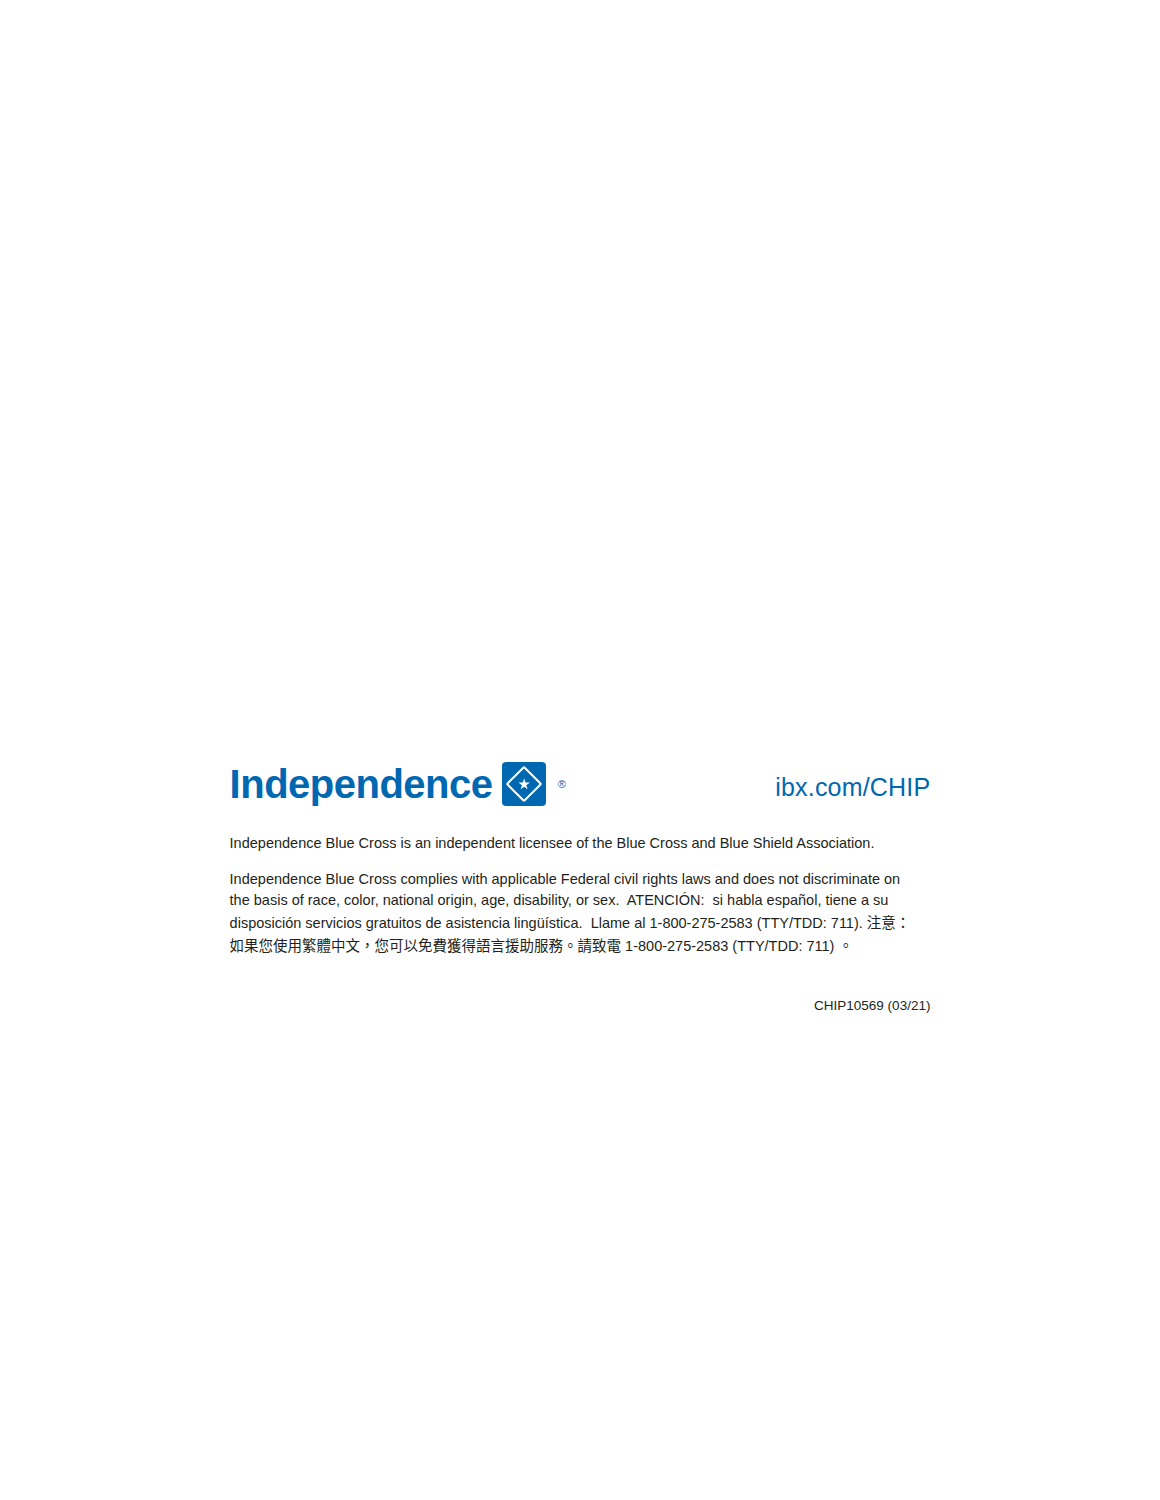Independence ®
ibx.com/CHIP
Independence Blue Cross is an independent licensee of the Blue Cross and Blue Shield Association.
Independence Blue Cross complies with applicable Federal civil rights laws and does not discriminate on the basis of race, color, national origin, age, disability, or sex. ATENCIÓN: si habla español, tiene a su disposición servicios gratuitos de asistencia lingüística. Llame al 1-800-275-2583 (TTY/TDD: 711). 注意：如果您使用繁體中文，您可以免費獲得語言援助服務。請致電 1-800-275-2583 (TTY/TDD: 711) 。
CHIP10569 (03/21)